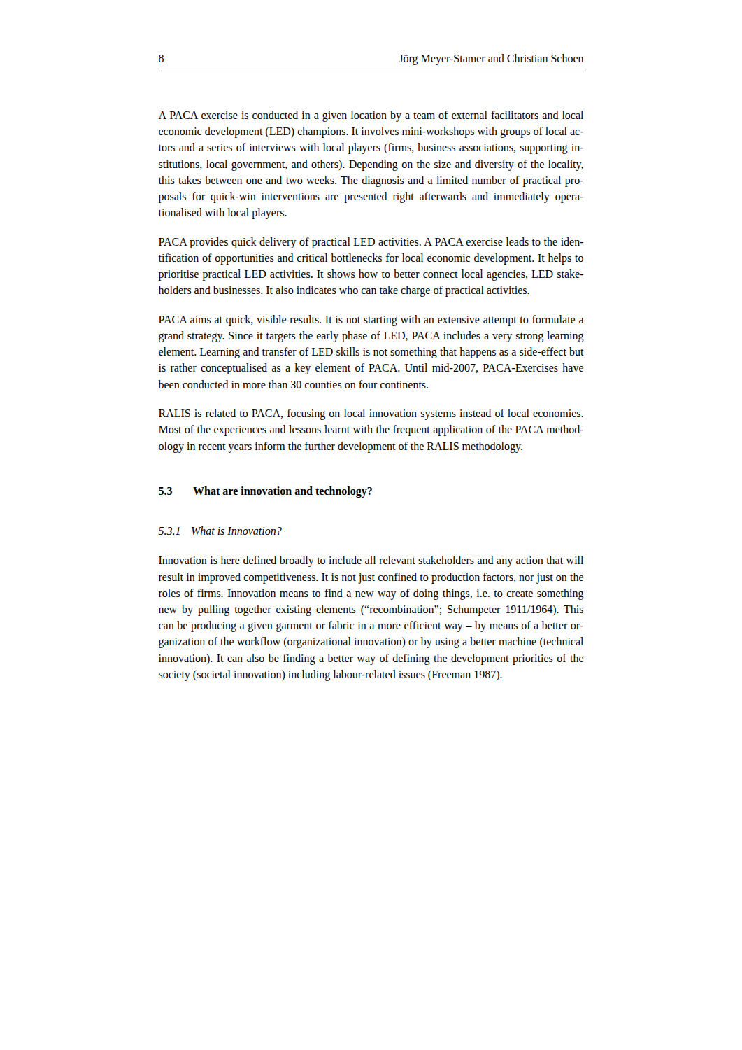8 Jörg Meyer-Stamer and Christian Schoen
A PACA exercise is conducted in a given location by a team of external facilitators and local economic development (LED) champions. It involves mini-workshops with groups of local actors and a series of interviews with local players (firms, business associations, supporting institutions, local government, and others). Depending on the size and diversity of the locality, this takes between one and two weeks. The diagnosis and a limited number of practical proposals for quick-win interventions are presented right afterwards and immediately operationalised with local players.
PACA provides quick delivery of practical LED activities. A PACA exercise leads to the identification of opportunities and critical bottlenecks for local economic development. It helps to prioritise practical LED activities. It shows how to better connect local agencies, LED stakeholders and businesses. It also indicates who can take charge of practical activities.
PACA aims at quick, visible results. It is not starting with an extensive attempt to formulate a grand strategy. Since it targets the early phase of LED, PACA includes a very strong learning element. Learning and transfer of LED skills is not something that happens as a side-effect but is rather conceptualised as a key element of PACA. Until mid-2007, PACA-Exercises have been conducted in more than 30 counties on four continents.
RALIS is related to PACA, focusing on local innovation systems instead of local economies. Most of the experiences and lessons learnt with the frequent application of the PACA methodology in recent years inform the further development of the RALIS methodology.
5.3 What are innovation and technology?
5.3.1 What is Innovation?
Innovation is here defined broadly to include all relevant stakeholders and any action that will result in improved competitiveness. It is not just confined to production factors, nor just on the roles of firms. Innovation means to find a new way of doing things, i.e. to create something new by pulling together existing elements (“recombination”; Schumpeter 1911/1964). This can be producing a given garment or fabric in a more efficient way – by means of a better organization of the workflow (organizational innovation) or by using a better machine (technical innovation). It can also be finding a better way of defining the development priorities of the society (societal innovation) including labour-related issues (Freeman 1987).